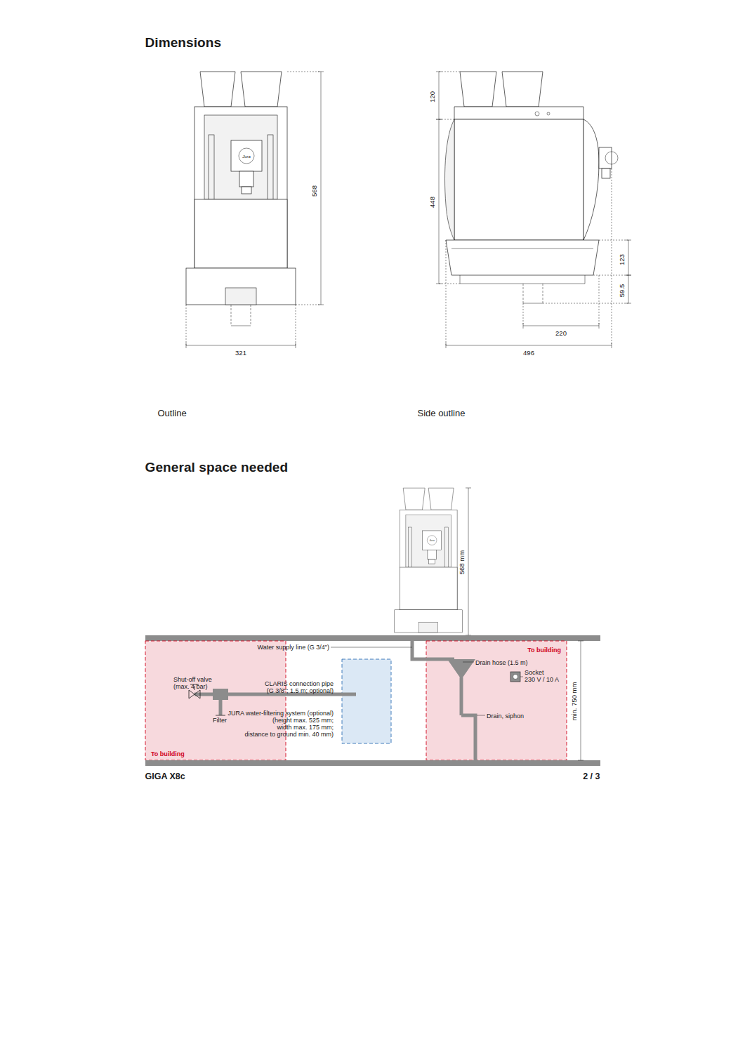Dimensions
Jura 568 321
120 448 123 59.5 220 496
Outline
Side outline
General space needed
Jura 568 mm min. 750 mm Water supply line (G 3/4") Drain hose (1.5 m) Shut-off valve (max. 4 bar) CLARIS connection pipe (G 3/8"; 1.5 m; optional) JURA water-filtering system (optional) (height max. 525 mm; width max. 175 mm; distance to ground min. 40 mm) Filter Socket 230 V / 10 A Drain, siphon To building To building
GIGA X8c 2 / 3